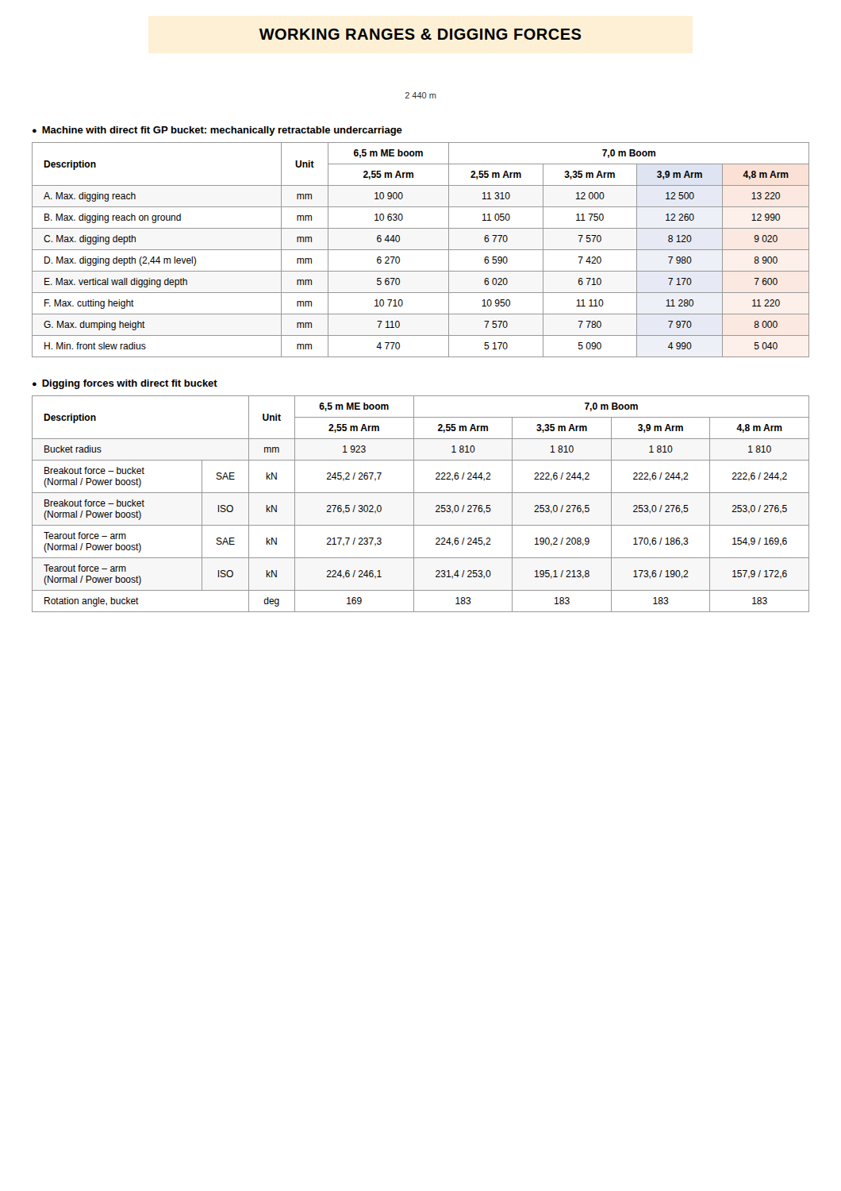WORKING RANGES & DIGGING FORCES
2 440 m
Machine with direct fit GP bucket: mechanically retractable undercarriage
| Description | Unit | 6,5 m ME boom | 7,0 m Boom |
| --- | --- | --- | --- |
| 2,55 m Arm | 2,55 m Arm | 3,35 m Arm | 3,9 m Arm | 4,8 m Arm |
| A. Max. digging reach | mm | 10 900 | 11 310 | 12 000 | 12 500 | 13 220 |
| B. Max. digging reach on ground | mm | 10 630 | 11 050 | 11 750 | 12 260 | 12 990 |
| C. Max. digging depth | mm | 6 440 | 6 770 | 7 570 | 8 120 | 9 020 |
| D. Max. digging depth (2,44 m level) | mm | 6 270 | 6 590 | 7 420 | 7 980 | 8 900 |
| E. Max. vertical wall digging depth | mm | 5 670 | 6 020 | 6 710 | 7 170 | 7 600 |
| F. Max. cutting height | mm | 10 710 | 10 950 | 11 110 | 11 280 | 11 220 |
| G. Max. dumping height | mm | 7 110 | 7 570 | 7 780 | 7 970 | 8 000 |
| H. Min. front slew radius | mm | 4 770 | 5 170 | 5 090 | 4 990 | 5 040 |
Digging forces with direct fit bucket
| Description | Unit | 6,5 m ME boom | 7,0 m Boom |
| --- | --- | --- | --- |
| 2,55 m Arm | 2,55 m Arm | 3,35 m Arm | 3,9 m Arm | 4,8 m Arm |
| Bucket radius | mm | 1 923 | 1 810 | 1 810 | 1 810 | 1 810 |
| Breakout force – bucket (Normal / Power boost) | SAE | kN | 245,2 / 267,7 | 222,6 / 244,2 | 222,6 / 244,2 | 222,6 / 244,2 | 222,6 / 244,2 |
| Breakout force – bucket (Normal / Power boost) | ISO | kN | 276,5 / 302,0 | 253,0 / 276,5 | 253,0 / 276,5 | 253,0 / 276,5 | 253,0 / 276,5 |
| Tearout force – arm (Normal / Power boost) | SAE | kN | 217,7 / 237,3 | 224,6 / 245,2 | 190,2 / 208,9 | 170,6 / 186,3 | 154,9 / 169,6 |
| Tearout force – arm (Normal / Power boost) | ISO | kN | 224,6 / 246,1 | 231,4 / 253,0 | 195,1 / 213,8 | 173,6 / 190,2 | 157,9 / 172,6 |
| Rotation angle, bucket | deg | 169 | 183 | 183 | 183 | 183 |